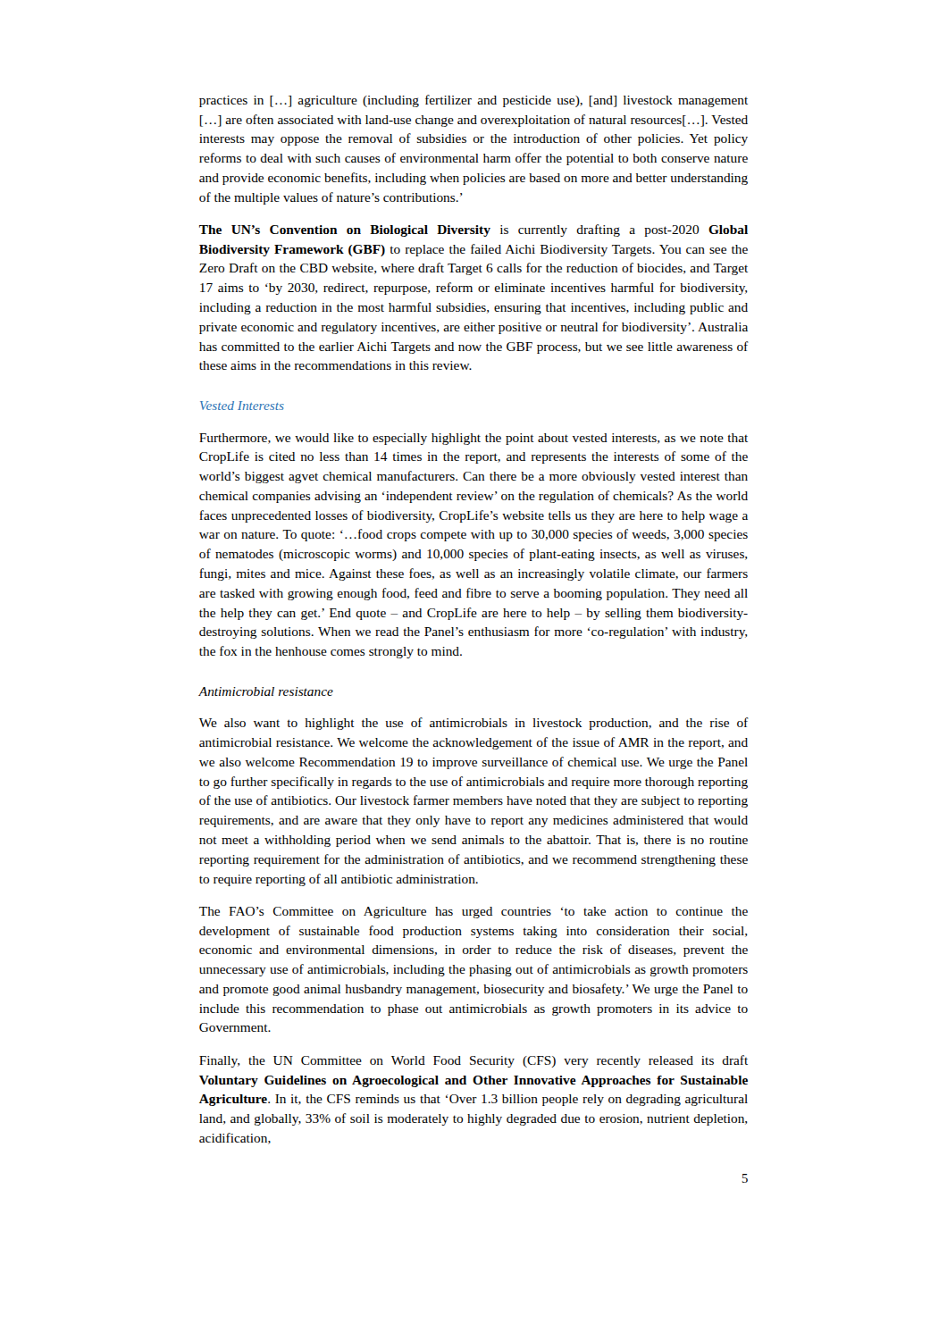practices in […] agriculture (including fertilizer and pesticide use), [and] livestock management […] are often associated with land-use change and overexploitation of natural resources[…]. Vested interests may oppose the removal of subsidies or the introduction of other policies. Yet policy reforms to deal with such causes of environmental harm offer the potential to both conserve nature and provide economic benefits, including when policies are based on more and better understanding of the multiple values of nature’s contributions.’
The UN’s Convention on Biological Diversity is currently drafting a post-2020 Global Biodiversity Framework (GBF) to replace the failed Aichi Biodiversity Targets. You can see the Zero Draft on the CBD website, where draft Target 6 calls for the reduction of biocides, and Target 17 aims to ‘by 2030, redirect, repurpose, reform or eliminate incentives harmful for biodiversity, including a reduction in the most harmful subsidies, ensuring that incentives, including public and private economic and regulatory incentives, are either positive or neutral for biodiversity’. Australia has committed to the earlier Aichi Targets and now the GBF process, but we see little awareness of these aims in the recommendations in this review.
Vested Interests
Furthermore, we would like to especially highlight the point about vested interests, as we note that CropLife is cited no less than 14 times in the report, and represents the interests of some of the world’s biggest agvet chemical manufacturers. Can there be a more obviously vested interest than chemical companies advising an ‘independent review’ on the regulation of chemicals? As the world faces unprecedented losses of biodiversity, CropLife’s website tells us they are here to help wage a war on nature. To quote: ‘…food crops compete with up to 30,000 species of weeds, 3,000 species of nematodes (microscopic worms) and 10,000 species of plant-eating insects, as well as viruses, fungi, mites and mice. Against these foes, as well as an increasingly volatile climate, our farmers are tasked with growing enough food, feed and fibre to serve a booming population. They need all the help they can get.’ End quote – and CropLife are here to help – by selling them biodiversity-destroying solutions. When we read the Panel’s enthusiasm for more ‘co-regulation’ with industry, the fox in the henhouse comes strongly to mind.
Antimicrobial resistance
We also want to highlight the use of antimicrobials in livestock production, and the rise of antimicrobial resistance. We welcome the acknowledgement of the issue of AMR in the report, and we also welcome Recommendation 19 to improve surveillance of chemical use. We urge the Panel to go further specifically in regards to the use of antimicrobials and require more thorough reporting of the use of antibiotics. Our livestock farmer members have noted that they are subject to reporting requirements, and are aware that they only have to report any medicines administered that would not meet a withholding period when we send animals to the abattoir. That is, there is no routine reporting requirement for the administration of antibiotics, and we recommend strengthening these to require reporting of all antibiotic administration.
The FAO’s Committee on Agriculture has urged countries ‘to take action to continue the development of sustainable food production systems taking into consideration their social, economic and environmental dimensions, in order to reduce the risk of diseases, prevent the unnecessary use of antimicrobials, including the phasing out of antimicrobials as growth promoters and promote good animal husbandry management, biosecurity and biosafety.’ We urge the Panel to include this recommendation to phase out antimicrobials as growth promoters in its advice to Government.
Finally, the UN Committee on World Food Security (CFS) very recently released its draft Voluntary Guidelines on Agroecological and Other Innovative Approaches for Sustainable Agriculture. In it, the CFS reminds us that ‘Over 1.3 billion people rely on degrading agricultural land, and globally, 33% of soil is moderately to highly degraded due to erosion, nutrient depletion, acidification,
5